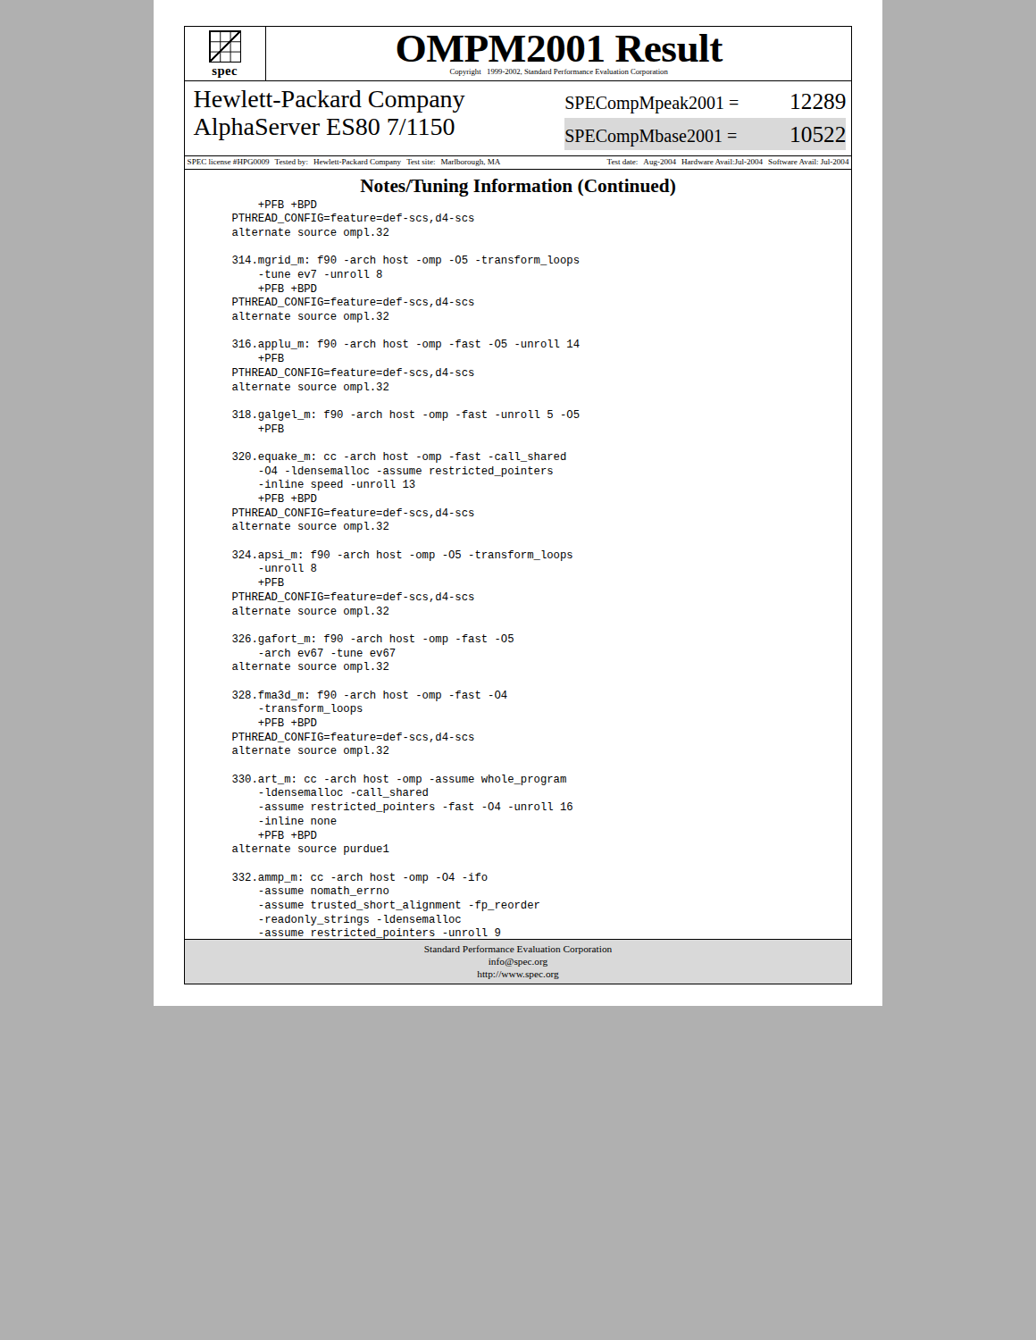spec
OMPM2001 Result
Copyright 1999-2002, Standard Performance Evaluation Corporation
Hewlett-Packard Company
AlphaServer ES80 7/1150
SPECompMpeak2001 = 12289
SPECompMbase2001 = 10522
SPEC license #HPG0009
Tested by:
Hewlett-Packard Company
Test site:
Marlborough, MA
Test date:
Aug-2004
Hardware Avail: Jul-2004
Software Avail: Jul-2004
Notes/Tuning Information (Continued)
    +PFB +BPD
PTHREAD_CONFIG=feature=def-scs,d4-scs
alternate source ompl.32

314.mgrid_m: f90 -arch host -omp -O5 -transform_loops
    -tune ev7 -unroll 8
    +PFB +BPD
PTHREAD_CONFIG=feature=def-scs,d4-scs
alternate source ompl.32

316.applu_m: f90 -arch host -omp -fast -O5 -unroll 14
    +PFB
PTHREAD_CONFIG=feature=def-scs,d4-scs
alternate source ompl.32

318.galgel_m: f90 -arch host -omp -fast -unroll 5 -O5
    +PFB

320.equake_m: cc -arch host -omp -fast -call_shared
    -O4 -ldensemalloc -assume restricted_pointers
    -inline speed -unroll 13
    +PFB +BPD
PTHREAD_CONFIG=feature=def-scs,d4-scs
alternate source ompl.32

324.apsi_m: f90 -arch host -omp -O5 -transform_loops
    -unroll 8
    +PFB
PTHREAD_CONFIG=feature=def-scs,d4-scs
alternate source ompl.32

326.gafort_m: f90 -arch host -omp -fast -O5
    -arch ev67 -tune ev67
alternate source ompl.32

328.fma3d_m: f90 -arch host -omp -fast -O4
    -transform_loops
    +PFB +BPD
PTHREAD_CONFIG=feature=def-scs,d4-scs
alternate source ompl.32

330.art_m: cc -arch host -omp -assume whole_program
    -ldensemalloc -call_shared
    -assume restricted_pointers -fast -O4 -unroll 16
    -inline none
    +PFB +BPD
alternate source purdue1

332.ammp_m: cc -arch host -omp -O4 -ifo
    -assume nomath_errno
    -assume trusted_short_alignment -fp_reorder
    -readonly_strings -ldensemalloc
    -assume restricted_pointers -unroll 9
PTHREAD_CONFIG=feature=def-scs,d4-scs

Information on UNIX V5.1B Patches can be found at
Standard Performance Evaluation Corporation
info@spec.org
http://www.spec.org